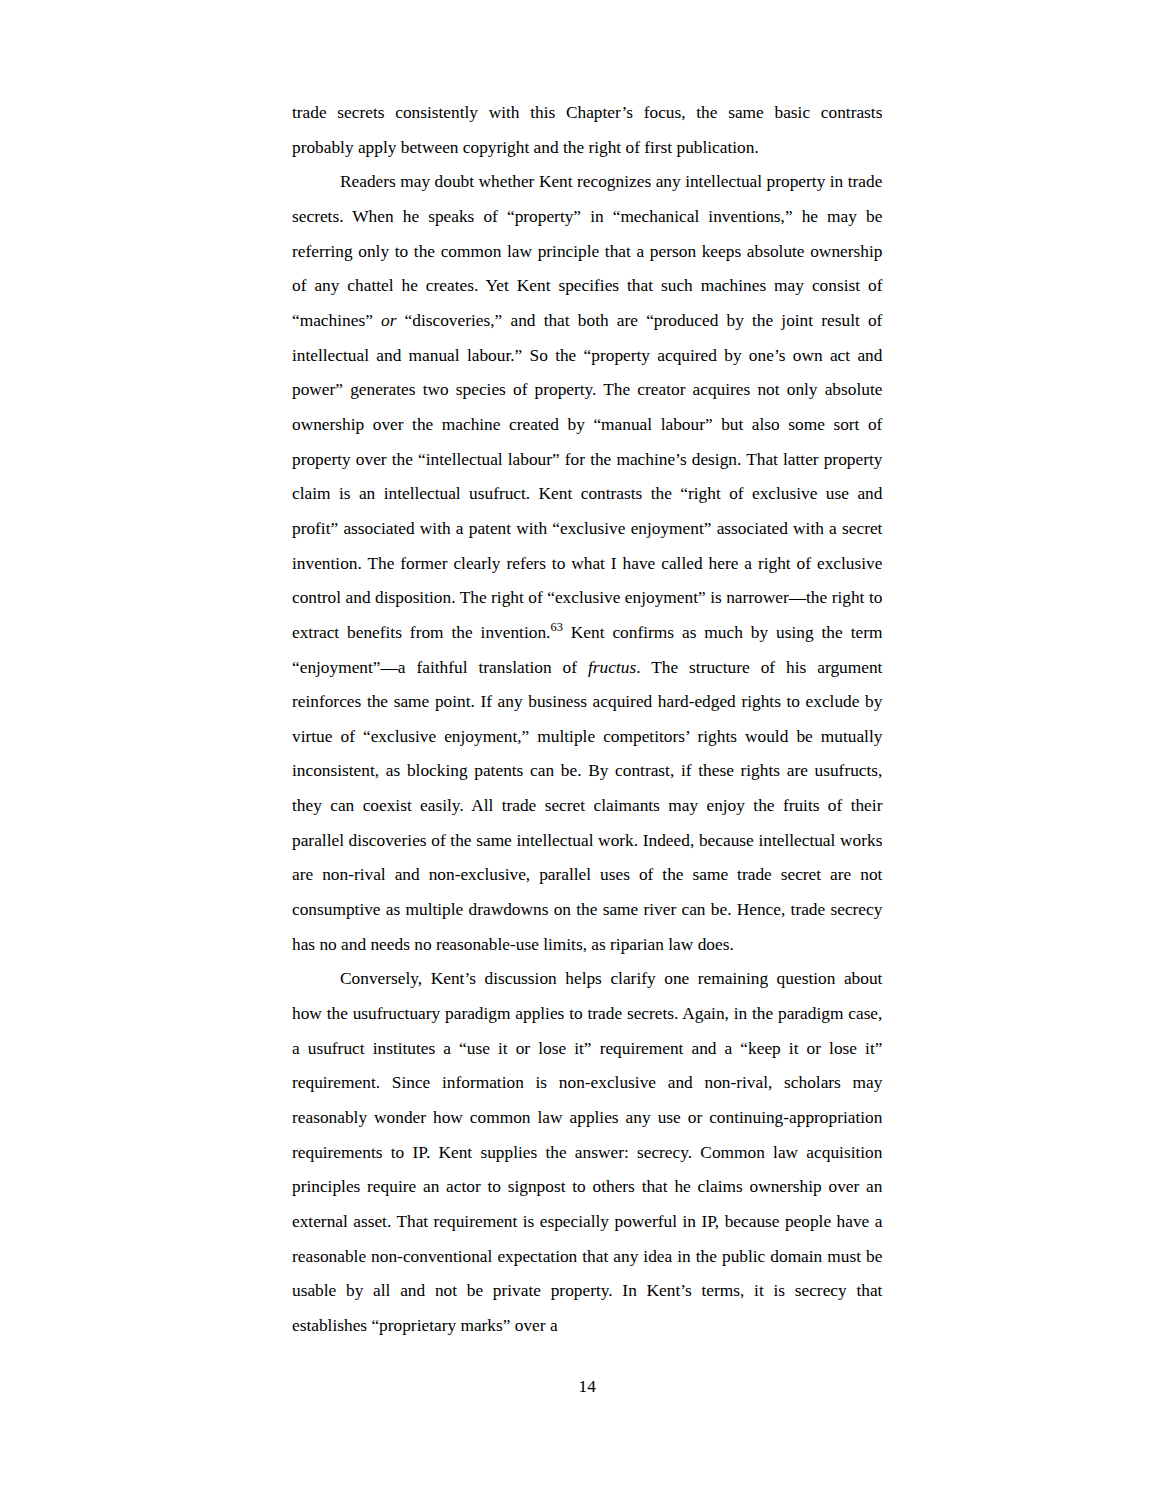trade secrets consistently with this Chapter’s focus, the same basic contrasts probably apply between copyright and the right of first publication.
Readers may doubt whether Kent recognizes any intellectual property in trade secrets. When he speaks of “property” in “mechanical inventions,” he may be referring only to the common law principle that a person keeps absolute ownership of any chattel he creates. Yet Kent specifies that such machines may consist of “machines” or “discoveries,” and that both are “produced by the joint result of intellectual and manual labour.” So the “property acquired by one’s own act and power” generates two species of property. The creator acquires not only absolute ownership over the machine created by “manual labour” but also some sort of property over the “intellectual labour” for the machine’s design. That latter property claim is an intellectual usufruct. Kent contrasts the “right of exclusive use and profit” associated with a patent with “exclusive enjoyment” associated with a secret invention. The former clearly refers to what I have called here a right of exclusive control and disposition. The right of “exclusive enjoyment” is narrower—the right to extract benefits from the invention.63 Kent confirms as much by using the term “enjoyment”—a faithful translation of fructus. The structure of his argument reinforces the same point. If any business acquired hard-edged rights to exclude by virtue of “exclusive enjoyment,” multiple competitors’ rights would be mutually inconsistent, as blocking patents can be. By contrast, if these rights are usufructs, they can coexist easily. All trade secret claimants may enjoy the fruits of their parallel discoveries of the same intellectual work. Indeed, because intellectual works are non-rival and non-exclusive, parallel uses of the same trade secret are not consumptive as multiple drawdowns on the same river can be. Hence, trade secrecy has no and needs no reasonable-use limits, as riparian law does.
Conversely, Kent’s discussion helps clarify one remaining question about how the usufructuary paradigm applies to trade secrets. Again, in the paradigm case, a usufruct institutes a “use it or lose it” requirement and a “keep it or lose it” requirement. Since information is non-exclusive and non-rival, scholars may reasonably wonder how common law applies any use or continuing-appropriation requirements to IP. Kent supplies the answer: secrecy. Common law acquisition principles require an actor to signpost to others that he claims ownership over an external asset. That requirement is especially powerful in IP, because people have a reasonable non-conventional expectation that any idea in the public domain must be usable by all and not be private property. In Kent’s terms, it is secrecy that establishes “proprietary marks” over a
14